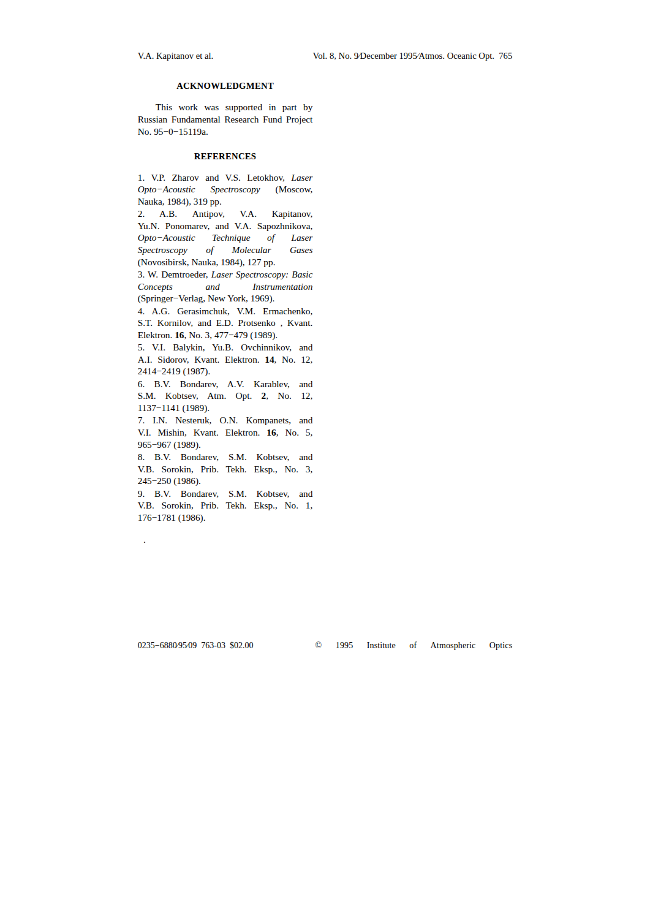V.A. Kapitanov et al. Vol. 8, No. 9∕December 1995∕Atmos. Oceanic Opt. 765
ACKNOWLEDGMENT
This work was supported in part by Russian Fundamental Research Fund Project No. 95−0−15119a.
REFERENCES
1. V.P. Zharov and V.S. Letokhov, Laser Opto−Acoustic Spectroscopy (Moscow, Nauka, 1984), 319 pp.
2. A.B. Antipov, V.A. Kapitanov, Yu.N. Ponomarev, and V.A. Sapozhnikova, Opto−Acoustic Technique of Laser Spectroscopy of Molecular Gases (Novosibirsk, Nauka, 1984), 127 pp.
3. W. Demtroeder, Laser Spectroscopy: Basic Concepts and Instrumentation (Springer−Verlag, New York, 1969).
4. A.G. Gerasimchuk, V.M. Ermachenko, S.T. Kornilov, and E.D. Protsenko , Kvant. Elektron. 16, No. 3, 477−479 (1989).
5. V.I. Balykin, Yu.B. Ovchinnikov, and A.I. Sidorov, Kvant. Elektron. 14, No. 12, 2414−2419 (1987).
6. B.V. Bondarev, A.V. Karablev, and S.M. Kobtsev, Atm. Opt. 2, No. 12, 1137−1141 (1989).
7. I.N. Nesteruk, O.N. Kompanets, and V.I. Mishin, Kvant. Elektron. 16, No. 5, 965−967 (1989).
8. B.V. Bondarev, S.M. Kobtsev, and V.B. Sorokin, Prib. Tekh. Eksp., No. 3, 245−250 (1986).
9. B.V. Bondarev, S.M. Kobtsev, and V.B. Sorokin, Prib. Tekh. Eksp., No. 1, 176−1781 (1986).
.
0235−6880∕95∕09 763-03 $02.00 © 1995 Institute of Atmospheric Optics